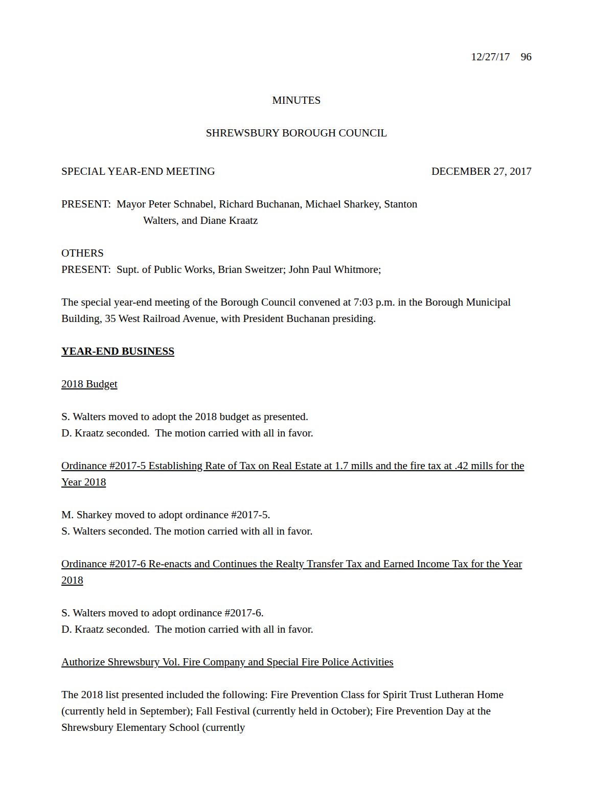12/27/17 96
MINUTES
SHREWSBURY BOROUGH COUNCIL
SPECIAL YEAR-END MEETING DECEMBER 27, 2017
PRESENT: Mayor Peter Schnabel, Richard Buchanan, Michael Sharkey, Stanton
Walters, and Diane Kraatz
OTHERS
PRESENT: Supt. of Public Works, Brian Sweitzer; John Paul Whitmore;
The special year-end meeting of the Borough Council convened at 7:03 p.m. in the Borough Municipal Building, 35 West Railroad Avenue, with President Buchanan presiding.
YEAR-END BUSINESS
2018 Budget
S. Walters moved to adopt the 2018 budget as presented. D. Kraatz seconded. The motion carried with all in favor.
Ordinance #2017-5 Establishing Rate of Tax on Real Estate at 1.7 mills and the fire tax at .42 mills for the Year 2018
M. Sharkey moved to adopt ordinance #2017-5. S. Walters seconded. The motion carried with all in favor.
Ordinance #2017-6 Re-enacts and Continues the Realty Transfer Tax and Earned Income Tax for the Year 2018
S. Walters moved to adopt ordinance #2017-6. D. Kraatz seconded. The motion carried with all in favor.
Authorize Shrewsbury Vol. Fire Company and Special Fire Police Activities
The 2018 list presented included the following: Fire Prevention Class for Spirit Trust Lutheran Home (currently held in September); Fall Festival (currently held in October); Fire Prevention Day at the Shrewsbury Elementary School (currently